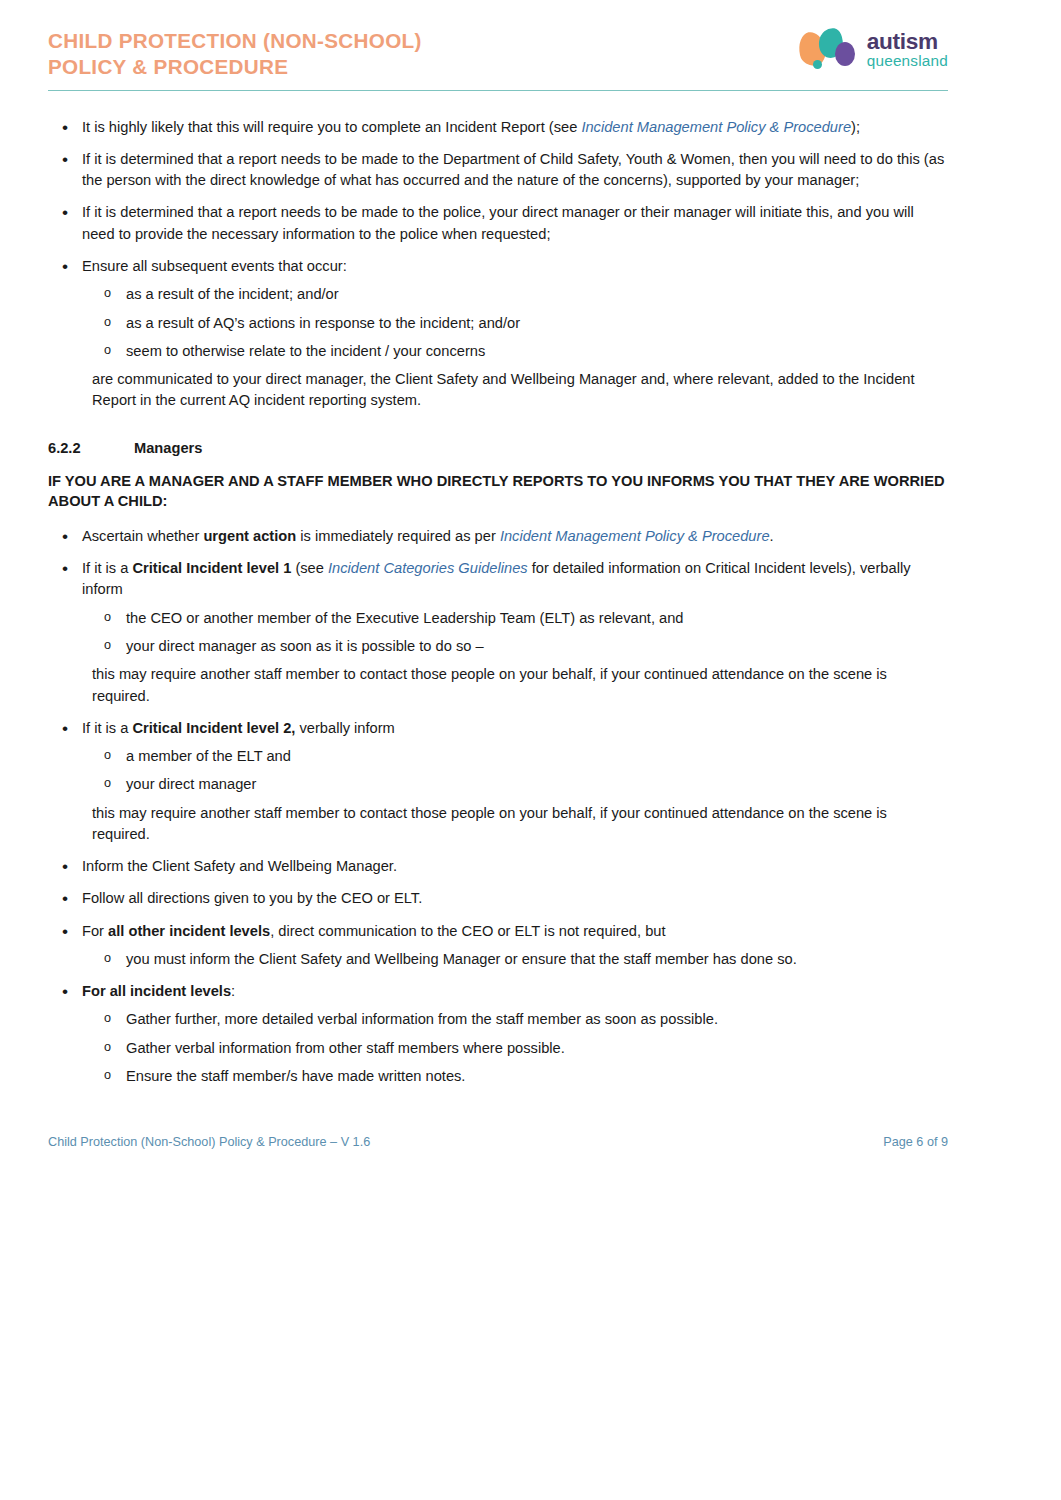Child Protection (Non-School)
Policy & Procedure
autism
queensland
It is highly likely that this will require you to complete an Incident Report (see Incident Management Policy & Procedure);
If it is determined that a report needs to be made to the Department of Child Safety, Youth & Women, then you will need to do this (as the person with the direct knowledge of what has occurred and the nature of the concerns), supported by your manager;
If it is determined that a report needs to be made to the police, your direct manager or their manager will initiate this, and you will need to provide the necessary information to the police when requested;
Ensure all subsequent events that occur:
as a result of the incident; and/or
as a result of AQ’s actions in response to the incident; and/or
seem to otherwise relate to the incident / your concerns
are communicated to your direct manager, the Client Safety and Wellbeing Manager and, where relevant, added to the Incident Report in the current AQ incident reporting system.
6.2.2 Managers
If you are a manager and a staff member who directly reports to you informs you that they are worried about a child:
Ascertain whether urgent action is immediately required as per Incident Management Policy & Procedure.
If it is a Critical Incident level 1 (see Incident Categories Guidelines for detailed information on Critical Incident levels), verbally inform
the CEO or another member of the Executive Leadership Team (ELT) as relevant, and
your direct manager as soon as it is possible to do so –
this may require another staff member to contact those people on your behalf, if your continued attendance on the scene is required.
If it is a Critical Incident level 2, verbally inform
a member of the ELT and
your direct manager
this may require another staff member to contact those people on your behalf, if your continued attendance on the scene is required.
Inform the Client Safety and Wellbeing Manager.
Follow all directions given to you by the CEO or ELT.
For all other incident levels, direct communication to the CEO or ELT is not required, but
you must inform the Client Safety and Wellbeing Manager or ensure that the staff member has done so.
For all incident levels:
Gather further, more detailed verbal information from the staff member as soon as possible.
Gather verbal information from other staff members where possible.
Ensure the staff member/s have made written notes.
Child Protection (Non-School) Policy & Procedure – V 1.6 Page 6 of 9